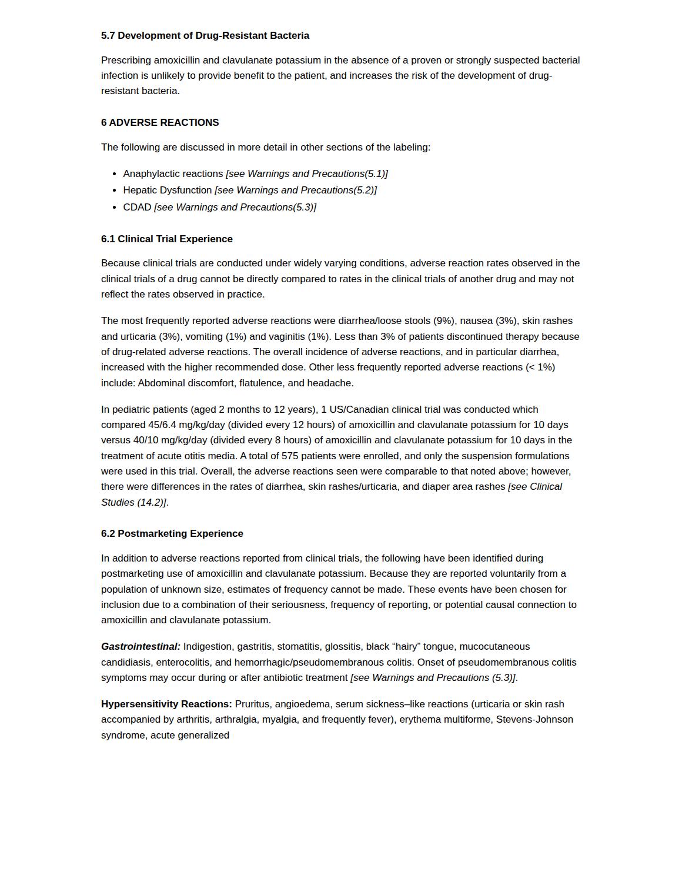5.7 Development of Drug-Resistant Bacteria
Prescribing amoxicillin and clavulanate potassium in the absence of a proven or strongly suspected bacterial infection is unlikely to provide benefit to the patient, and increases the risk of the development of drug-resistant bacteria.
6 ADVERSE REACTIONS
The following are discussed in more detail in other sections of the labeling:
Anaphylactic reactions [see Warnings and Precautions(5.1)]
Hepatic Dysfunction [see Warnings and Precautions(5.2)]
CDAD [see Warnings and Precautions(5.3)]
6.1 Clinical Trial Experience
Because clinical trials are conducted under widely varying conditions, adverse reaction rates observed in the clinical trials of a drug cannot be directly compared to rates in the clinical trials of another drug and may not reflect the rates observed in practice.
The most frequently reported adverse reactions were diarrhea/loose stools (9%), nausea (3%), skin rashes and urticaria (3%), vomiting (1%) and vaginitis (1%). Less than 3% of patients discontinued therapy because of drug-related adverse reactions. The overall incidence of adverse reactions, and in particular diarrhea, increased with the higher recommended dose. Other less frequently reported adverse reactions (< 1%) include: Abdominal discomfort, flatulence, and headache.
In pediatric patients (aged 2 months to 12 years), 1 US/Canadian clinical trial was conducted which compared 45/6.4 mg/kg/day (divided every 12 hours) of amoxicillin and clavulanate potassium for 10 days versus 40/10 mg/kg/day (divided every 8 hours) of amoxicillin and clavulanate potassium for 10 days in the treatment of acute otitis media. A total of 575 patients were enrolled, and only the suspension formulations were used in this trial. Overall, the adverse reactions seen were comparable to that noted above; however, there were differences in the rates of diarrhea, skin rashes/urticaria, and diaper area rashes [see Clinical Studies (14.2)].
6.2 Postmarketing Experience
In addition to adverse reactions reported from clinical trials, the following have been identified during postmarketing use of amoxicillin and clavulanate potassium. Because they are reported voluntarily from a population of unknown size, estimates of frequency cannot be made. These events have been chosen for inclusion due to a combination of their seriousness, frequency of reporting, or potential causal connection to amoxicillin and clavulanate potassium.
Gastrointestinal: Indigestion, gastritis, stomatitis, glossitis, black “hairy” tongue, mucocutaneous candidiasis, enterocolitis, and hemorrhagic/pseudomembranous colitis. Onset of pseudomembranous colitis symptoms may occur during or after antibiotic treatment [see Warnings and Precautions (5.3)].
Hypersensitivity Reactions: Pruritus, angioedema, serum sickness–like reactions (urticaria or skin rash accompanied by arthritis, arthralgia, myalgia, and frequently fever), erythema multiforme, Stevens-Johnson syndrome, acute generalized